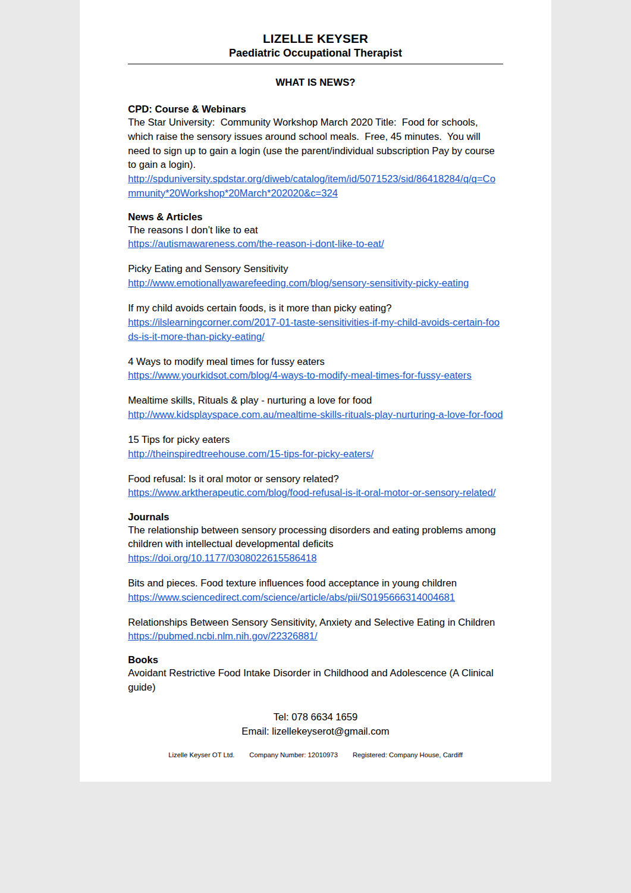LIZELLE KEYSER
Paediatric Occupational Therapist
WHAT IS NEWS?
CPD: Course & Webinars
The Star University: Community Workshop March 2020 Title: Food for schools, which raise the sensory issues around school meals. Free, 45 minutes. You will need to sign up to gain a login (use the parent/individual subscription Pay by course to gain a login).
http://spduniversity.spdstar.org/diweb/catalog/item/id/5071523/sid/86418284/q/q=Community*20Workshop*20March*202020&c=324
News & Articles
The reasons I don’t like to eat
https://autismawareness.com/the-reason-i-dont-like-to-eat/
Picky Eating and Sensory Sensitivity
http://www.emotionallyawarefeeding.com/blog/sensory-sensitivity-picky-eating
If my child avoids certain foods, is it more than picky eating?
https://ilslearningcorner.com/2017-01-taste-sensitivities-if-my-child-avoids-certain-foods-is-it-more-than-picky-eating/
4 Ways to modify meal times for fussy eaters
https://www.yourkidsot.com/blog/4-ways-to-modify-meal-times-for-fussy-eaters
Mealtime skills, Rituals & play - nurturing a love for food
http://www.kidsplayspace.com.au/mealtime-skills-rituals-play-nurturing-a-love-for-food
15 Tips for picky eaters
http://theinspiredtreehouse.com/15-tips-for-picky-eaters/
Food refusal: Is it oral motor or sensory related?
https://www.arktherapeutic.com/blog/food-refusal-is-it-oral-motor-or-sensory-related/
Journals
The relationship between sensory processing disorders and eating problems among children with intellectual developmental deficits
https://doi.org/10.1177/0308022615586418
Bits and pieces. Food texture influences food acceptance in young children
https://www.sciencedirect.com/science/article/abs/pii/S0195666314004681
Relationships Between Sensory Sensitivity, Anxiety and Selective Eating in Children
https://pubmed.ncbi.nlm.nih.gov/22326881/
Books
Avoidant Restrictive Food Intake Disorder in Childhood and Adolescence (A Clinical guide)
Tel: 078 6634 1659
Email: lizellekeyserot@gmail.com
Lizelle Keyser OT Ltd. Company Number: 12010973 Registered: Company House, Cardiff